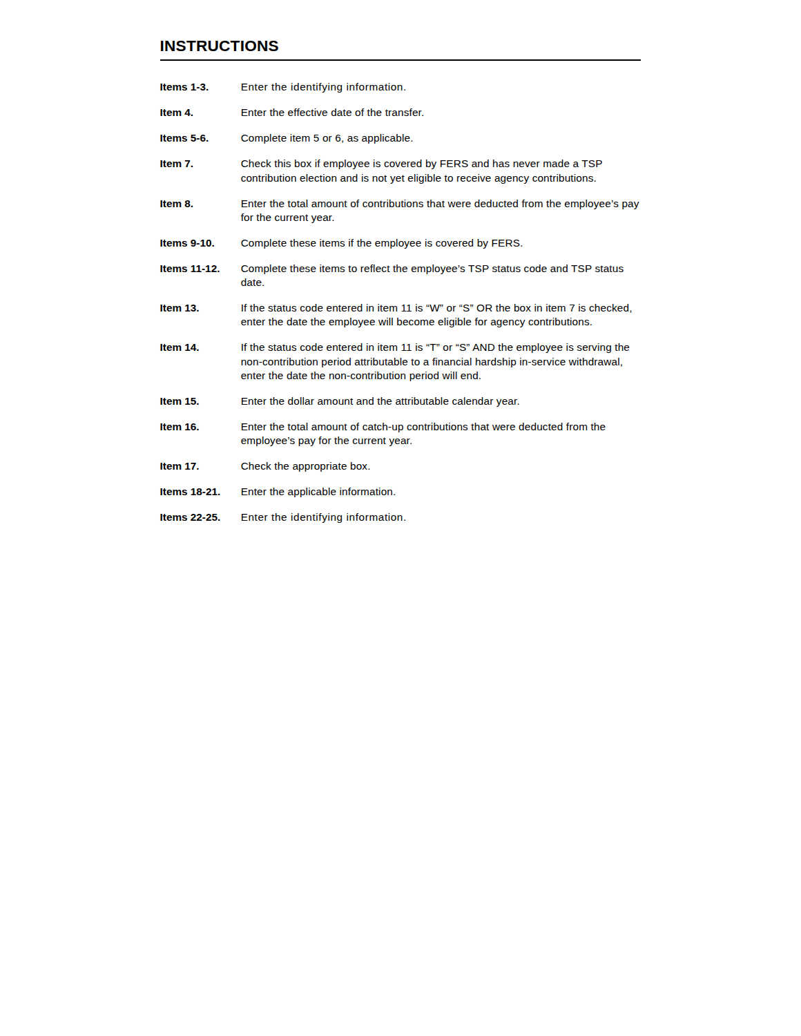INSTRUCTIONS
| Items 1-3. | Enter the identifying information. |
| Item 4. | Enter the effective date of the transfer. |
| Items 5-6. | Complete item 5 or 6, as applicable. |
| Item 7. | Check this box if employee is covered by FERS and has never made a TSP contribution election and is not yet eligible to receive agency contributions. |
| Item 8. | Enter the total amount of contributions that were deducted from the employee’s pay for the current year. |
| Items 9-10. | Complete these items if the employee is covered by FERS. |
| Items 11-12. | Complete these items to reflect the employee’s TSP status code and TSP status date. |
| Item 13. | If the status code entered in item 11 is “W” or “S” OR the box in item 7 is checked, enter the date the employee will become eligible for agency contributions. |
| Item 14. | If the status code entered in item 11 is “T” or “S” AND the employee is serving the non-contribution period attributable to a financial hardship in-service withdrawal, enter the date the non-contribution period will end. |
| Item 15. | Enter the dollar amount and the attributable calendar year. |
| Item 16. | Enter the total amount of catch-up contributions that were deducted from the employee’s pay for the current year. |
| Item 17. | Check the appropriate box. |
| Items 18-21. | Enter the applicable information. |
| Items 22-25. | Enter the identifying information. |